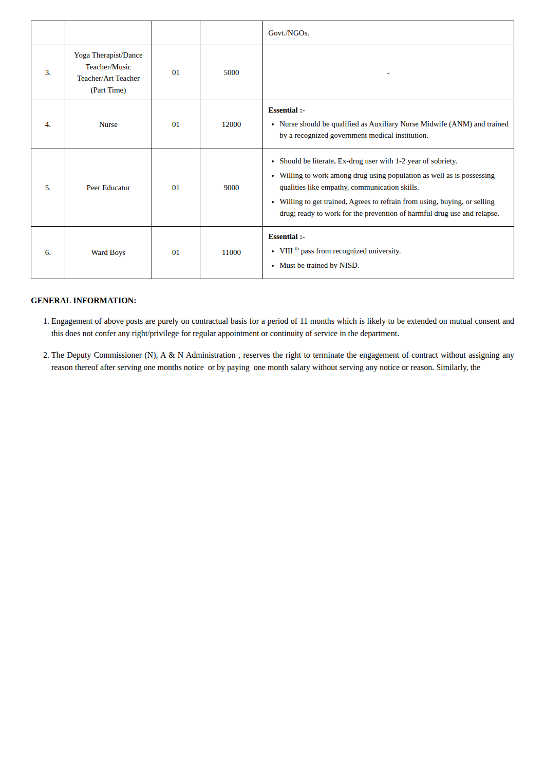| | | | | Govt./NGOs. |
| 3. | Yoga Therapist/Dance Teacher/Music Teacher/Art Teacher (Part Time) | 01 | 5000 | - |
| 4. | Nurse | 01 | 12000 | Essential :- Nurse should be qualified as Auxiliary Nurse Midwife (ANM) and trained by a recognized government medical institution. |
| 5. | Peer Educator | 01 | 9000 | Should be literate, Ex-drug user with 1-2 year of sobriety. Willing to work among drug using population as well as is possessing qualities like empathy, communication skills. Willing to get trained, Agrees to refrain from using, buying, or selling drug; ready to work for the prevention of harmful drug use and relapse. |
| 6. | Ward Boys | 01 | 11000 | Essential :- VIII th pass from recognized university. Must be trained by NISD. |
GENERAL INFORMATION:
Engagement of above posts are purely on contractual basis for a period of 11 months which is likely to be extended on mutual consent and this does not confer any right/privilege for regular appointment or continuity of service in the department.
The Deputy Commissioner (N), A & N Administration , reserves the right to terminate the engagement of contract without assigning any reason thereof after serving one months notice or by paying one month salary without serving any notice or reason. Similarly, the